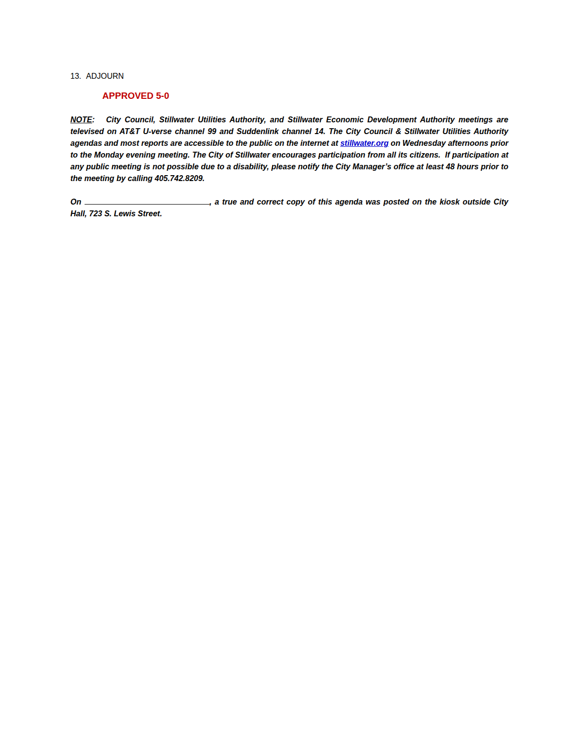13. ADJOURN
APPROVED 5-0
NOTE: City Council, Stillwater Utilities Authority, and Stillwater Economic Development Authority meetings are televised on AT&T U-verse channel 99 and Suddenlink channel 14. The City Council & Stillwater Utilities Authority agendas and most reports are accessible to the public on the internet at stillwater.org on Wednesday afternoons prior to the Monday evening meeting. The City of Stillwater encourages participation from all its citizens. If participation at any public meeting is not possible due to a disability, please notify the City Manager’s office at least 48 hours prior to the meeting by calling 405.742.8209.
On , a true and correct copy of this agenda was posted on the kiosk outside City Hall, 723 S. Lewis Street.